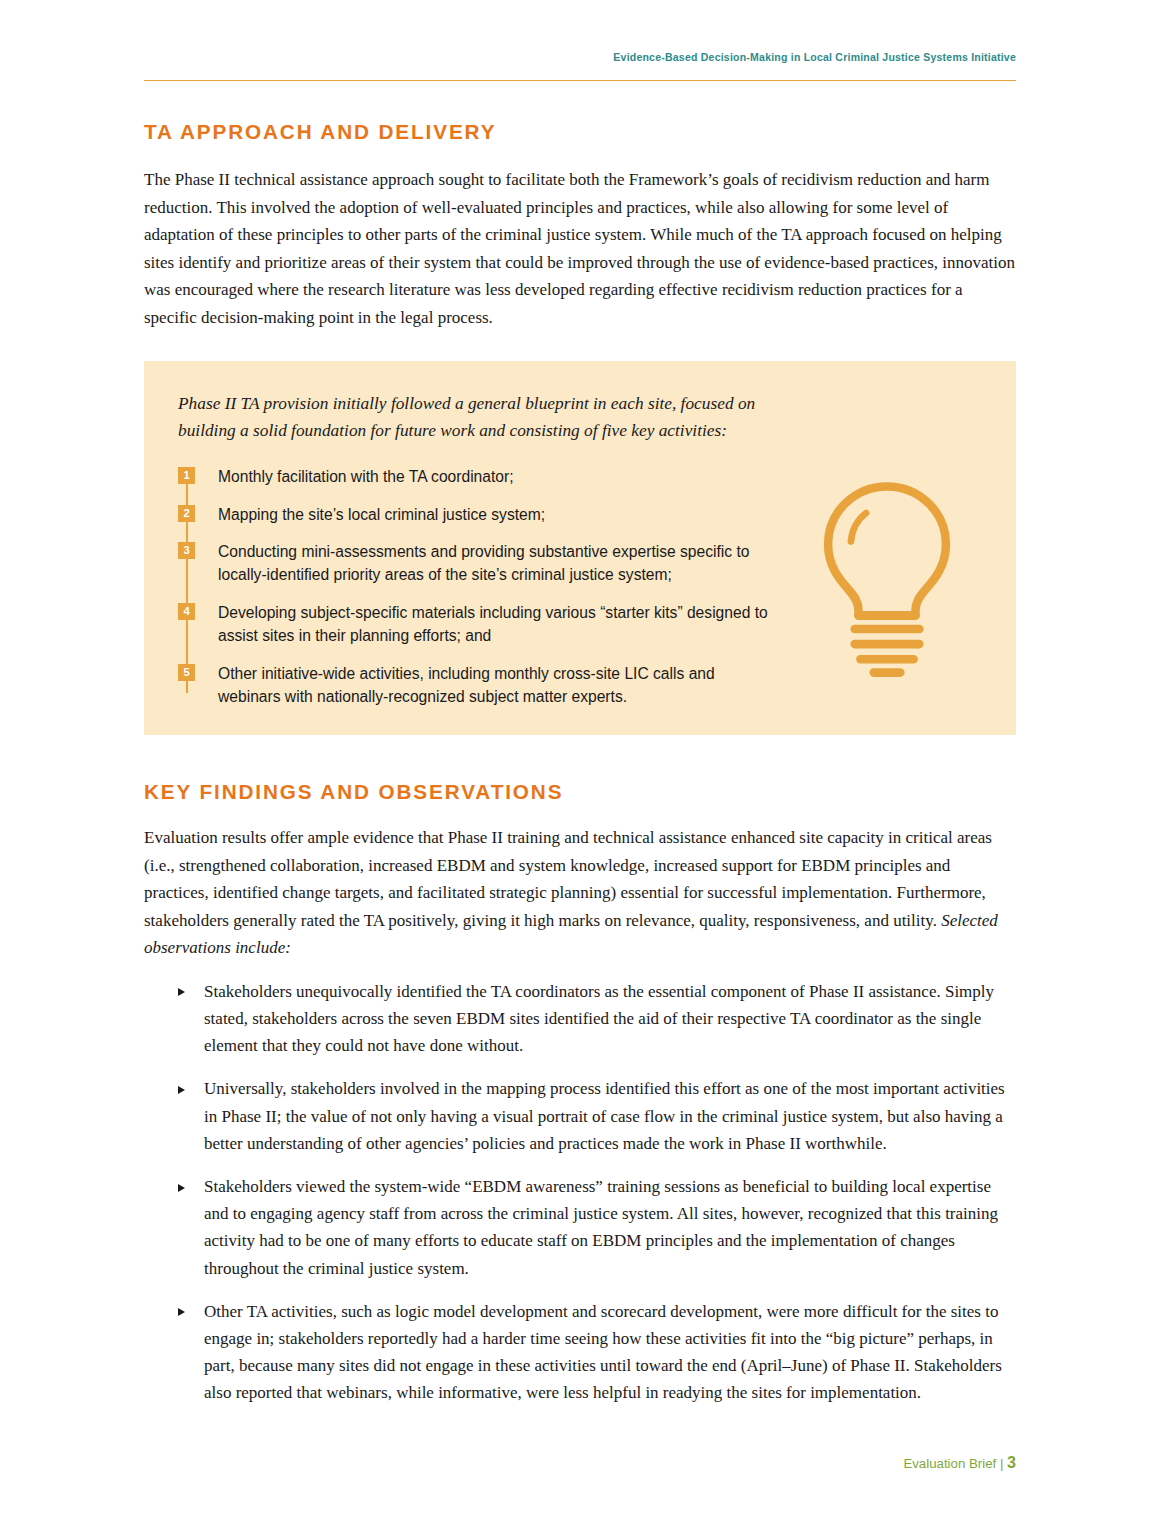Evidence-Based Decision-Making in Local Criminal Justice Systems Initiative
TA Approach and Delivery
The Phase II technical assistance approach sought to facilitate both the Framework’s goals of recidivism reduction and harm reduction. This involved the adoption of well-evaluated principles and practices, while also allowing for some level of adaptation of these principles to other parts of the criminal justice system. While much of the TA approach focused on helping sites identify and prioritize areas of their system that could be improved through the use of evidence-based practices, innovation was encouraged where the research literature was less developed regarding effective recidivism reduction practices for a specific decision-making point in the legal process.
Phase II TA provision initially followed a general blueprint in each site, focused on building a solid foundation for future work and consisting of five key activities:
1 Monthly facilitation with the TA coordinator;
2 Mapping the site’s local criminal justice system;
3 Conducting mini-assessments and providing substantive expertise specific to locally-identified priority areas of the site’s criminal justice system;
4 Developing subject-specific materials including various “starter kits” designed to assist sites in their planning efforts; and
5 Other initiative-wide activities, including monthly cross-site LIC calls and webinars with nationally-recognized subject matter experts.
Key Findings and Observations
Evaluation results offer ample evidence that Phase II training and technical assistance enhanced site capacity in critical areas (i.e., strengthened collaboration, increased EBDM and system knowledge, increased support for EBDM principles and practices, identified change targets, and facilitated strategic planning) essential for successful implementation. Furthermore, stakeholders generally rated the TA positively, giving it high marks on relevance, quality, responsiveness, and utility. Selected observations include:
Stakeholders unequivocally identified the TA coordinators as the essential component of Phase II assistance. Simply stated, stakeholders across the seven EBDM sites identified the aid of their respective TA coordinator as the single element that they could not have done without.
Universally, stakeholders involved in the mapping process identified this effort as one of the most important activities in Phase II; the value of not only having a visual portrait of case flow in the criminal justice system, but also having a better understanding of other agencies’ policies and practices made the work in Phase II worthwhile.
Stakeholders viewed the system-wide “EBDM awareness” training sessions as beneficial to building local expertise and to engaging agency staff from across the criminal justice system. All sites, however, recognized that this training activity had to be one of many efforts to educate staff on EBDM principles and the implementation of changes throughout the criminal justice system.
Other TA activities, such as logic model development and scorecard development, were more difficult for the sites to engage in; stakeholders reportedly had a harder time seeing how these activities fit into the “big picture” perhaps, in part, because many sites did not engage in these activities until toward the end (April–June) of Phase II. Stakeholders also reported that webinars, while informative, were less helpful in readying the sites for implementation.
Evaluation Brief | 3